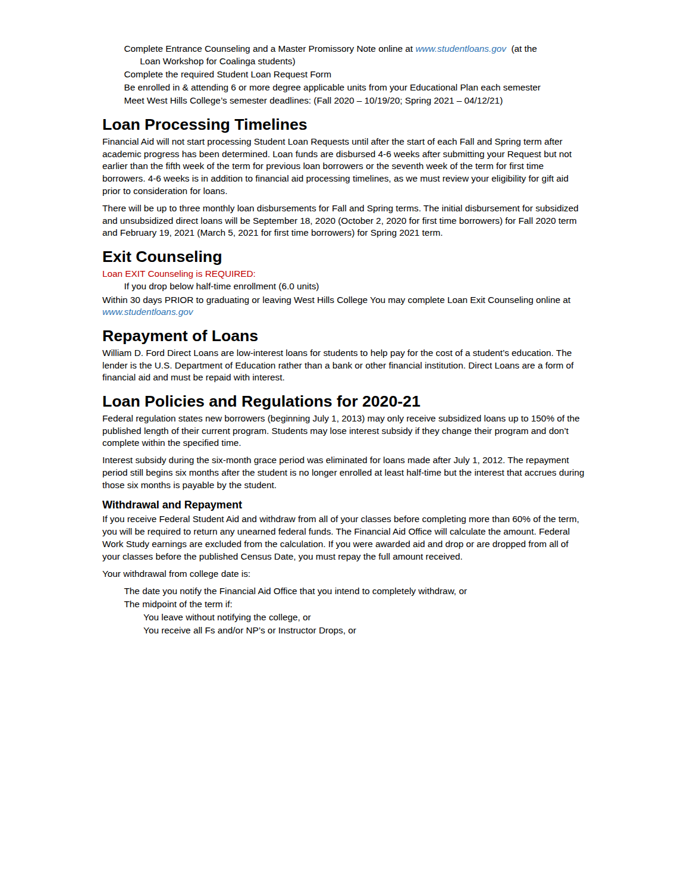Complete Entrance Counseling and a Master Promissory Note online at www.studentloans.gov (at the Loan Workshop for Coalinga students)
Complete the required Student Loan Request Form
Be enrolled in & attending 6 or more degree applicable units from your Educational Plan each semester
Meet West Hills College’s semester deadlines: (Fall 2020 – 10/19/20; Spring 2021 – 04/12/21)
Loan Processing Timelines
Financial Aid will not start processing Student Loan Requests until after the start of each Fall and Spring term after academic progress has been determined. Loan funds are disbursed 4-6 weeks after submitting your Request but not earlier than the fifth week of the term for previous loan borrowers or the seventh week of the term for first time borrowers. 4-6 weeks is in addition to financial aid processing timelines, as we must review your eligibility for gift aid prior to consideration for loans.
There will be up to three monthly loan disbursements for Fall and Spring terms. The initial disbursement for subsidized and unsubsidized direct loans will be September 18, 2020 (October 2, 2020 for first time borrowers) for Fall 2020 term and February 19, 2021 (March 5, 2021 for first time borrowers) for Spring 2021 term.
Exit Counseling
Loan EXIT Counseling is REQUIRED:
If you drop below half-time enrollment (6.0 units)
Within 30 days PRIOR to graduating or leaving West Hills College You may complete Loan Exit Counseling online at www.studentloans.gov
Repayment of Loans
William D. Ford Direct Loans are low-interest loans for students to help pay for the cost of a student’s education. The lender is the U.S. Department of Education rather than a bank or other financial institution. Direct Loans are a form of financial aid and must be repaid with interest.
Loan Policies and Regulations for 2020-21
Federal regulation states new borrowers (beginning July 1, 2013) may only receive subsidized loans up to 150% of the published length of their current program. Students may lose interest subsidy if they change their program and don’t complete within the specified time.
Interest subsidy during the six-month grace period was eliminated for loans made after July 1, 2012. The repayment period still begins six months after the student is no longer enrolled at least half-time but the interest that accrues during those six months is payable by the student.
Withdrawal and Repayment
If you receive Federal Student Aid and withdraw from all of your classes before completing more than 60% of the term, you will be required to return any unearned federal funds. The Financial Aid Office will calculate the amount. Federal Work Study earnings are excluded from the calculation. If you were awarded aid and drop or are dropped from all of your classes before the published Census Date, you must repay the full amount received.
Your withdrawal from college date is:
The date you notify the Financial Aid Office that you intend to completely withdraw, or
The midpoint of the term if:
You leave without notifying the college, or
You receive all Fs and/or NP’s or Instructor Drops, or